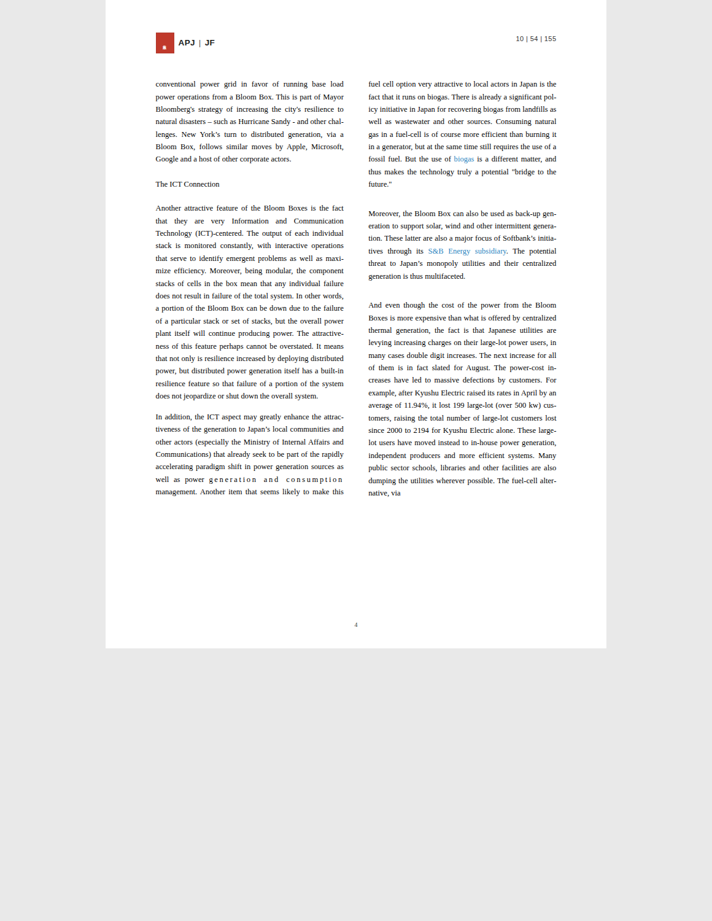日本焦点
APJ | JF
10 | 54 | 155
conventional power grid in favor of running base load power operations from a Bloom Box. This is part of Mayor Bloomberg's strategy of increasing the city's resilience to natural disasters – such as Hurricane Sandy - and other challenges. New York’s turn to distributed generation, via a Bloom Box, follows similar moves by Apple, Microsoft, Google and a host of other corporate actors.
The ICT Connection
Another attractive feature of the Bloom Boxes is the fact that they are very Information and Communication Technology (ICT)-centered. The output of each individual stack is monitored constantly, with interactive operations that serve to identify emergent problems as well as maximize efficiency. Moreover, being modular, the component stacks of cells in the box mean that any individual failure does not result in failure of the total system. In other words, a portion of the Bloom Box can be down due to the failure of a particular stack or set of stacks, but the overall power plant itself will continue producing power. The attractiveness of this feature perhaps cannot be overstated. It means that not only is resilience increased by deploying distributed power, but distributed power generation itself has a built-in resilience feature so that failure of a portion of the system does not jeopardize or shut down the overall system.
In addition, the ICT aspect may greatly enhance the attractiveness of the generation to Japan’s local communities and other actors (especially the Ministry of Internal Affairs and Communications) that already seek to be part of the rapidly accelerating paradigm shift in power generation sources as well as power generation and consumption management. Another item that seems likely to make this fuel cell option very attractive to local actors in Japan is the fact that it runs on biogas. There is already a significant policy initiative in Japan for recovering biogas from landfills as well as wastewater and other sources. Consuming natural gas in a fuel-cell is of course more efficient than burning it in a generator, but at the same time still requires the use of a fossil fuel. But the use of biogas is a different matter, and thus makes the technology truly a potential "bridge to the future."
Moreover, the Bloom Box can also be used as back-up generation to support solar, wind and other intermittent generation. These latter are also a major focus of Softbank’s initiatives through its S&B Energy subsidiary. The potential threat to Japan’s monopoly utilities and their centralized generation is thus multifaceted.
And even though the cost of the power from the Bloom Boxes is more expensive than what is offered by centralized thermal generation, the fact is that Japanese utilities are levying increasing charges on their large-lot power users, in many cases double digit increases. The next increase for all of them is in fact slated for August. The power-cost increases have led to massive defections by customers. For example, after Kyushu Electric raised its rates in April by an average of 11.94%, it lost 199 large-lot (over 500 kw) customers, raising the total number of large-lot customers lost since 2000 to 2194 for Kyushu Electric alone. These large-lot users have moved instead to in-house power generation, independent producers and more efficient systems. Many public sector schools, libraries and other facilities are also dumping the utilities wherever possible. The fuel-cell alternative, via
4